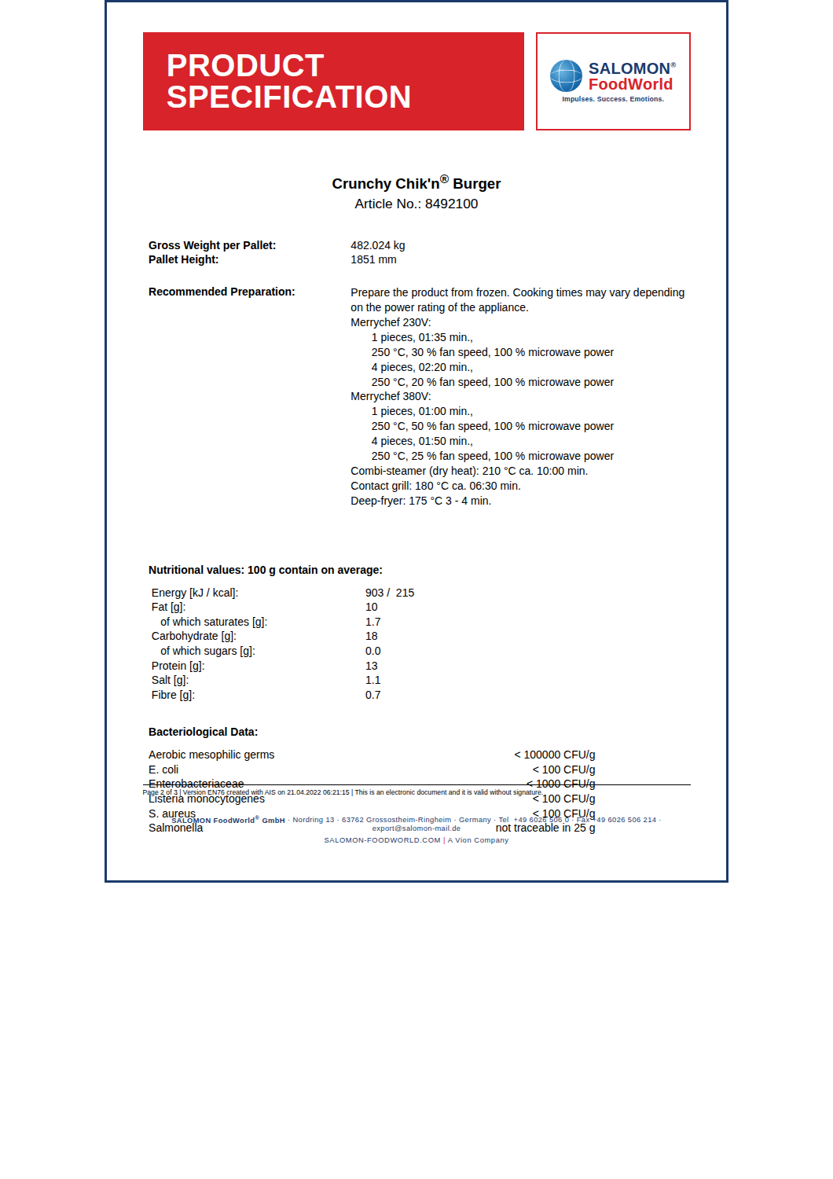Product
Specification
SALOMON®
FoodWorld
Impulses. Success. Emotions.
Crunchy Chik'n® Burger
Article No.: 8492100
| Gross Weight per Pallet: | 482.024 kg |
| Pallet Height: | 1851 mm |
| Recommended Preparation: | Prepare the product from frozen. Cooking times may vary depending on the power rating of the appliance. Merrychef 230V: 1 pieces, 01:35 min., 250 °C, 30 % fan speed, 100 % microwave power 4 pieces, 02:20 min., 250 °C, 20 % fan speed, 100 % microwave power Merrychef 380V: 1 pieces, 01:00 min., 250 °C, 50 % fan speed, 100 % microwave power 4 pieces, 01:50 min., 250 °C, 25 % fan speed, 100 % microwave power Combi-steamer (dry heat): 210 °C ca. 10:00 min. Contact grill: 180 °C ca. 06:30 min. Deep-fryer: 175 °C 3 - 4 min. |
Nutritional values: 100 g contain on average:
| Energy [kJ / kcal]: | 903 / 215 |
| Fat [g]: | 10 |
| of which saturates [g]: | 1.7 |
| Carbohydrate [g]: | 18 |
| of which sugars [g]: | 0.0 |
| Protein [g]: | 13 |
| Salt [g]: | 1.1 |
| Fibre [g]: | 0.7 |
Bacteriological Data:
| Aerobic mesophilic germs | < 100000 CFU/g |
| E. coli | < 100 CFU/g |
| Enterobacteriaceae | < 1000 CFU/g |
| Listeria monocytogenes | < 100 CFU/g |
| S. aureus | < 100 CFU/g |
| Salmonella | not traceable in 25 g |
Page 2 of 3 | Version EN76 created with AIS on 21.04.2022 06:21:15 | This is an electronic document and it is valid without signature.
SALOMON FoodWorld® GmbH · Nordring 13 · 63762 Grossostheim-Ringheim · Germany · Tel +49 6026 506 0 · Fax +49 6026 506 214 · export@salomon-mail.de
SALOMON-FOODWORLD.COM | A Vion Company